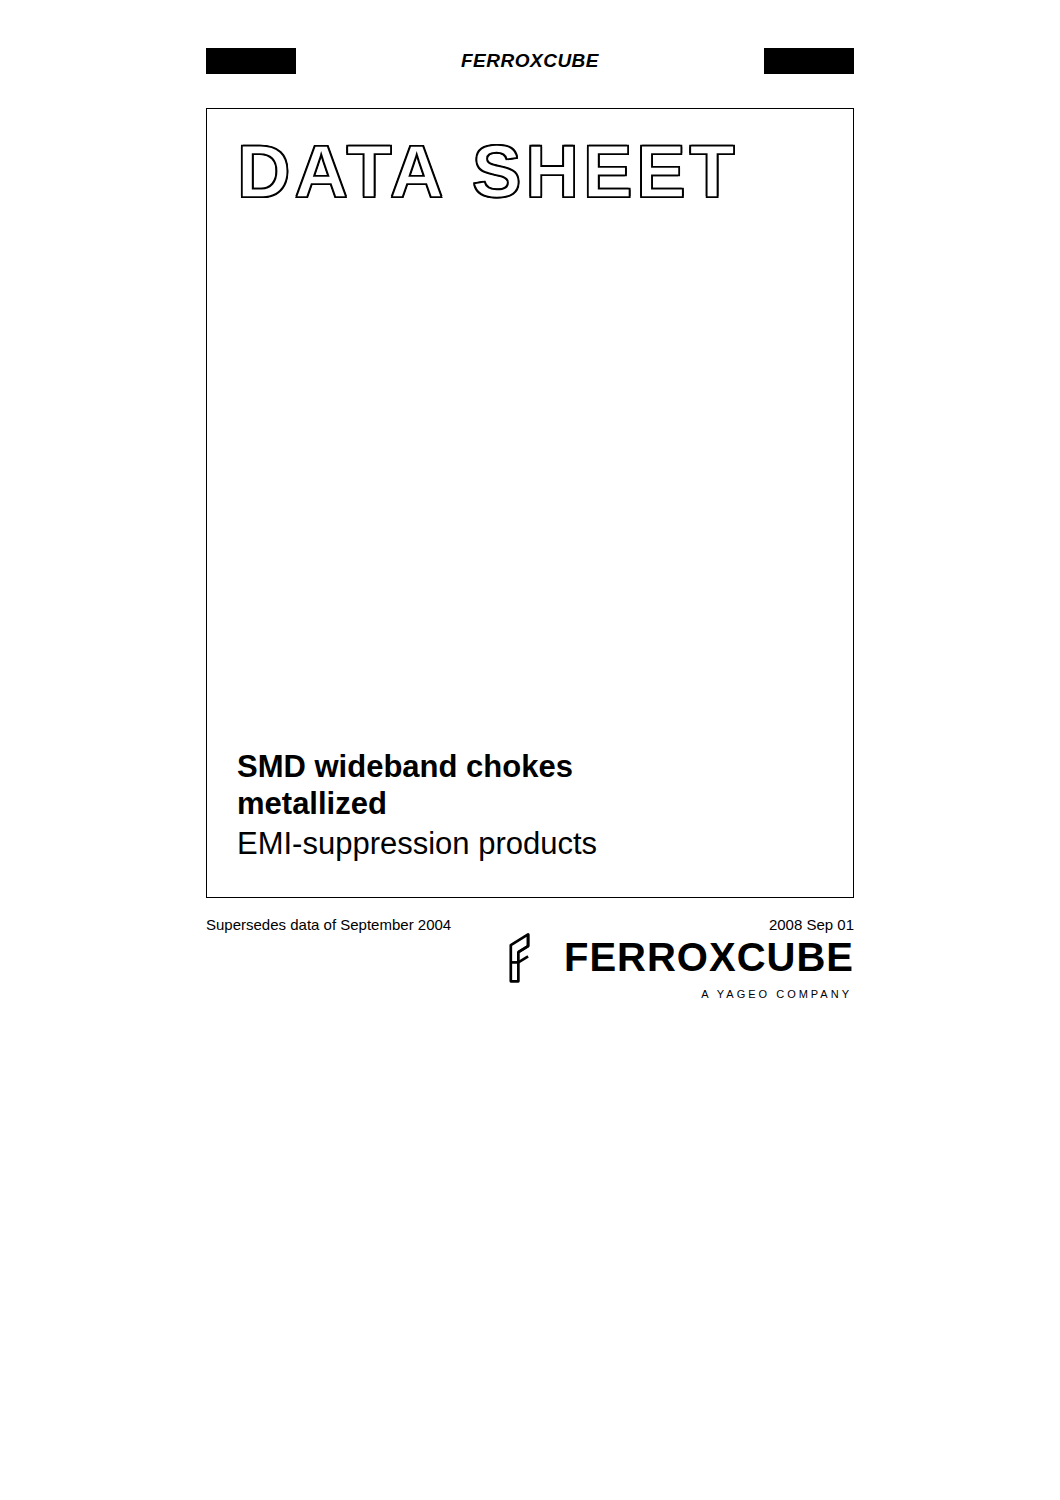FERROXCUBE
DATA SHEET
SMD wideband chokes
metallized
EMI-suppression products
Supersedes data of September 2004
2008 Sep 01
FERROXCUBE
A YAGEO COMPANY